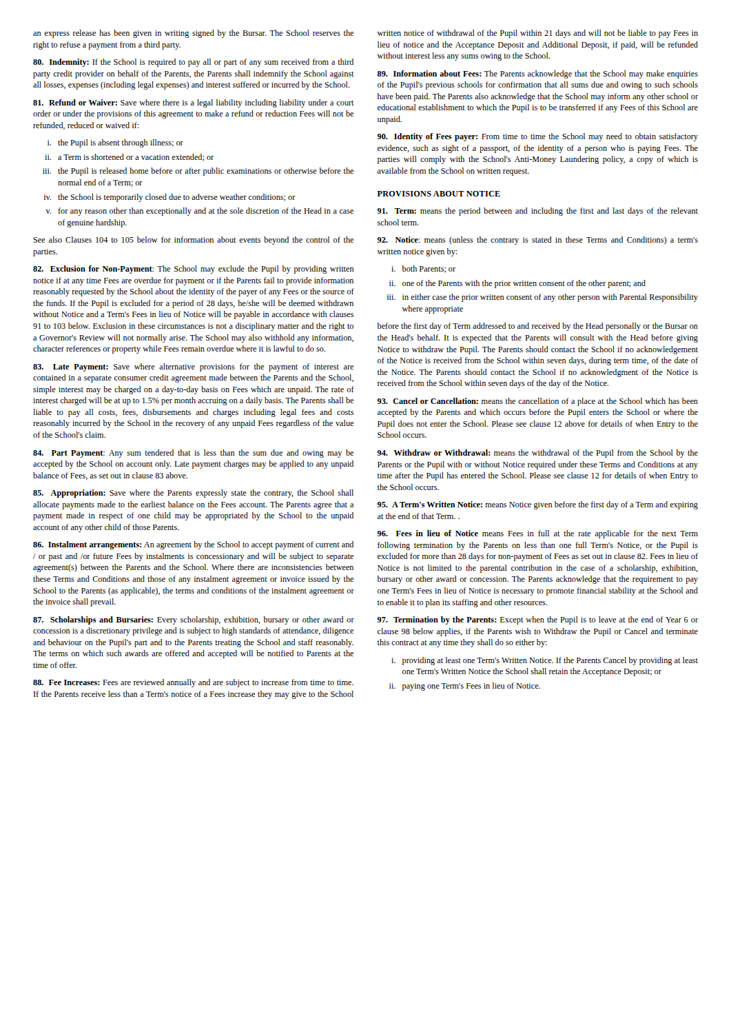an express release has been given in writing signed by the Bursar. The School reserves the right to refuse a payment from a third party.
80. Indemnity: If the School is required to pay all or part of any sum received from a third party credit provider on behalf of the Parents, the Parents shall indemnify the School against all losses, expenses (including legal expenses) and interest suffered or incurred by the School.
81. Refund or Waiver: Save where there is a legal liability including liability under a court order or under the provisions of this agreement to make a refund or reduction Fees will not be refunded, reduced or waived if:
the Pupil is absent through illness; or
a Term is shortened or a vacation extended; or
the Pupil is released home before or after public examinations or otherwise before the normal end of a Term; or
the School is temporarily closed due to adverse weather conditions; or
for any reason other than exceptionally and at the sole discretion of the Head in a case of genuine hardship.
See also Clauses 104 to 105 below for information about events beyond the control of the parties.
82. Exclusion for Non-Payment: The School may exclude the Pupil by providing written notice if at any time Fees are overdue for payment or if the Parents fail to provide information reasonably requested by the School about the identity of the payer of any Fees or the source of the funds. If the Pupil is excluded for a period of 28 days, he/she will be deemed withdrawn without Notice and a Term's Fees in lieu of Notice will be payable in accordance with clauses 91 to 103 below. Exclusion in these circumstances is not a disciplinary matter and the right to a Governor's Review will not normally arise. The School may also withhold any information, character references or property while Fees remain overdue where it is lawful to do so.
83. Late Payment: Save where alternative provisions for the payment of interest are contained in a separate consumer credit agreement made between the Parents and the School, simple interest may be charged on a day-to-day basis on Fees which are unpaid. The rate of interest charged will be at up to 1.5% per month accruing on a daily basis. The Parents shall be liable to pay all costs, fees, disbursements and charges including legal fees and costs reasonably incurred by the School in the recovery of any unpaid Fees regardless of the value of the School's claim.
84. Part Payment: Any sum tendered that is less than the sum due and owing may be accepted by the School on account only. Late payment charges may be applied to any unpaid balance of Fees, as set out in clause 83 above.
85. Appropriation: Save where the Parents expressly state the contrary, the School shall allocate payments made to the earliest balance on the Fees account. The Parents agree that a payment made in respect of one child may be appropriated by the School to the unpaid account of any other child of those Parents.
86. Instalment arrangements: An agreement by the School to accept payment of current and / or past and /or future Fees by instalments is concessionary and will be subject to separate agreement(s) between the Parents and the School. Where there are inconsistencies between these Terms and Conditions and those of any instalment agreement or invoice issued by the School to the Parents (as applicable), the terms and conditions of the instalment agreement or the invoice shall prevail.
87. Scholarships and Bursaries: Every scholarship, exhibition, bursary or other award or concession is a discretionary privilege and is subject to high standards of attendance, diligence and behaviour on the Pupil's part and to the Parents treating the School and staff reasonably. The terms on which such awards are offered and accepted will be notified to Parents at the time of offer.
88. Fee Increases: Fees are reviewed annually and are subject to increase from time to time. If the Parents receive less than a Term's notice of a Fees increase they may give to the School written notice of withdrawal of the Pupil within 21 days and will not be liable to pay Fees in lieu of notice and the Acceptance Deposit and Additional Deposit, if paid, will be refunded without interest less any sums owing to the School.
89. Information about Fees: The Parents acknowledge that the School may make enquiries of the Pupil's previous schools for confirmation that all sums due and owing to such schools have been paid. The Parents also acknowledge that the School may inform any other school or educational establishment to which the Pupil is to be transferred if any Fees of this School are unpaid.
90. Identity of Fees payer: From time to time the School may need to obtain satisfactory evidence, such as sight of a passport, of the identity of a person who is paying Fees. The parties will comply with the School's Anti-Money Laundering policy, a copy of which is available from the School on written request.
Provisions about Notice
91. Term: means the period between and including the first and last days of the relevant school term.
92. Notice: means (unless the contrary is stated in these Terms and Conditions) a term's written notice given by:
both Parents; or
one of the Parents with the prior written consent of the other parent; and
in either case the prior written consent of any other person with Parental Responsibility where appropriate
before the first day of Term addressed to and received by the Head personally or the Bursar on the Head's behalf. It is expected that the Parents will consult with the Head before giving Notice to withdraw the Pupil. The Parents should contact the School if no acknowledgement of the Notice is received from the School within seven days, during term time, of the date of the Notice. The Parents should contact the School if no acknowledgment of the Notice is received from the School within seven days of the day of the Notice.
93. Cancel or Cancellation: means the cancellation of a place at the School which has been accepted by the Parents and which occurs before the Pupil enters the School or where the Pupil does not enter the School. Please see clause 12 above for details of when Entry to the School occurs.
94. Withdraw or Withdrawal: means the withdrawal of the Pupil from the School by the Parents or the Pupil with or without Notice required under these Terms and Conditions at any time after the Pupil has entered the School. Please see clause 12 for details of when Entry to the School occurs.
95. A Term's Written Notice: means Notice given before the first day of a Term and expiring at the end of that Term. .
96. Fees in lieu of Notice means Fees in full at the rate applicable for the next Term following termination by the Parents on less than one full Term's Notice, or the Pupil is excluded for more than 28 days for non-payment of Fees as set out in clause 82. Fees in lieu of Notice is not limited to the parental contribution in the case of a scholarship, exhibition, bursary or other award or concession. The Parents acknowledge that the requirement to pay one Term's Fees in lieu of Notice is necessary to promote financial stability at the School and to enable it to plan its staffing and other resources.
97. Termination by the Parents: Except when the Pupil is to leave at the end of Year 6 or clause 98 below applies, if the Parents wish to Withdraw the Pupil or Cancel and terminate this contract at any time they shall do so either by:
providing at least one Term's Written Notice. If the Parents Cancel by providing at least one Term's Written Notice the School shall retain the Acceptance Deposit; or
paying one Term's Fees in lieu of Notice.